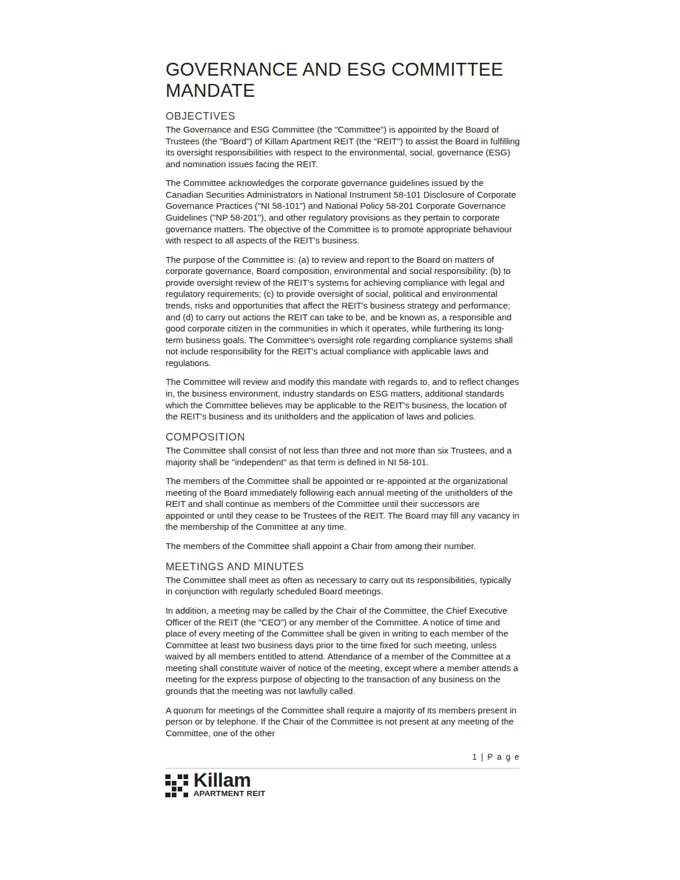GOVERNANCE AND ESG COMMITTEE MANDATE
OBJECTIVES
The Governance and ESG Committee (the "Committee") is appointed by the Board of Trustees (the "Board") of Killam Apartment REIT (the "REIT") to assist the Board in fulfilling its oversight responsibilities with respect to the environmental, social, governance (ESG) and nomination issues facing the REIT.
The Committee acknowledges the corporate governance guidelines issued by the Canadian Securities Administrators in National Instrument 58-101 Disclosure of Corporate Governance Practices ("NI 58-101") and National Policy 58-201 Corporate Governance Guidelines ("NP 58-201"), and other regulatory provisions as they pertain to corporate governance matters. The objective of the Committee is to promote appropriate behaviour with respect to all aspects of the REIT's business.
The purpose of the Committee is: (a) to review and report to the Board on matters of corporate governance, Board composition, environmental and social responsibility; (b) to provide oversight review of the REIT's systems for achieving compliance with legal and regulatory requirements; (c) to provide oversight of social, political and environmental trends, risks and opportunities that affect the REIT's business strategy and performance; and (d) to carry out actions the REIT can take to be, and be known as, a responsible and good corporate citizen in the communities in which it operates, while furthering its long-term business goals. The Committee's oversight role regarding compliance systems shall not include responsibility for the REIT's actual compliance with applicable laws and regulations.
The Committee will review and modify this mandate with regards to, and to reflect changes in, the business environment, industry standards on ESG matters, additional standards which the Committee believes may be applicable to the REIT's business, the location of the REIT's business and its unitholders and the application of laws and policies.
COMPOSITION
The Committee shall consist of not less than three and not more than six Trustees, and a majority shall be "independent" as that term is defined in NI 58-101.
The members of the Committee shall be appointed or re-appointed at the organizational meeting of the Board immediately following each annual meeting of the unitholders of the REIT and shall continue as members of the Committee until their successors are appointed or until they cease to be Trustees of the REIT. The Board may fill any vacancy in the membership of the Committee at any time.
The members of the Committee shall appoint a Chair from among their number.
MEETINGS AND MINUTES
The Committee shall meet as often as necessary to carry out its responsibilities, typically in conjunction with regularly scheduled Board meetings.
In addition, a meeting may be called by the Chair of the Committee, the Chief Executive Officer of the REIT (the "CEO") or any member of the Committee. A notice of time and place of every meeting of the Committee shall be given in writing to each member of the Committee at least two business days prior to the time fixed for such meeting, unless waived by all members entitled to attend. Attendance of a member of the Committee at a meeting shall constitute waiver of notice of the meeting, except where a member attends a meeting for the express purpose of objecting to the transaction of any business on the grounds that the meeting was not lawfully called.
A quorum for meetings of the Committee shall require a majority of its members present in person or by telephone. If the Chair of the Committee is not present at any meeting of the Committee, one of the other
1 | P a g e
Killam APARTMENT REIT